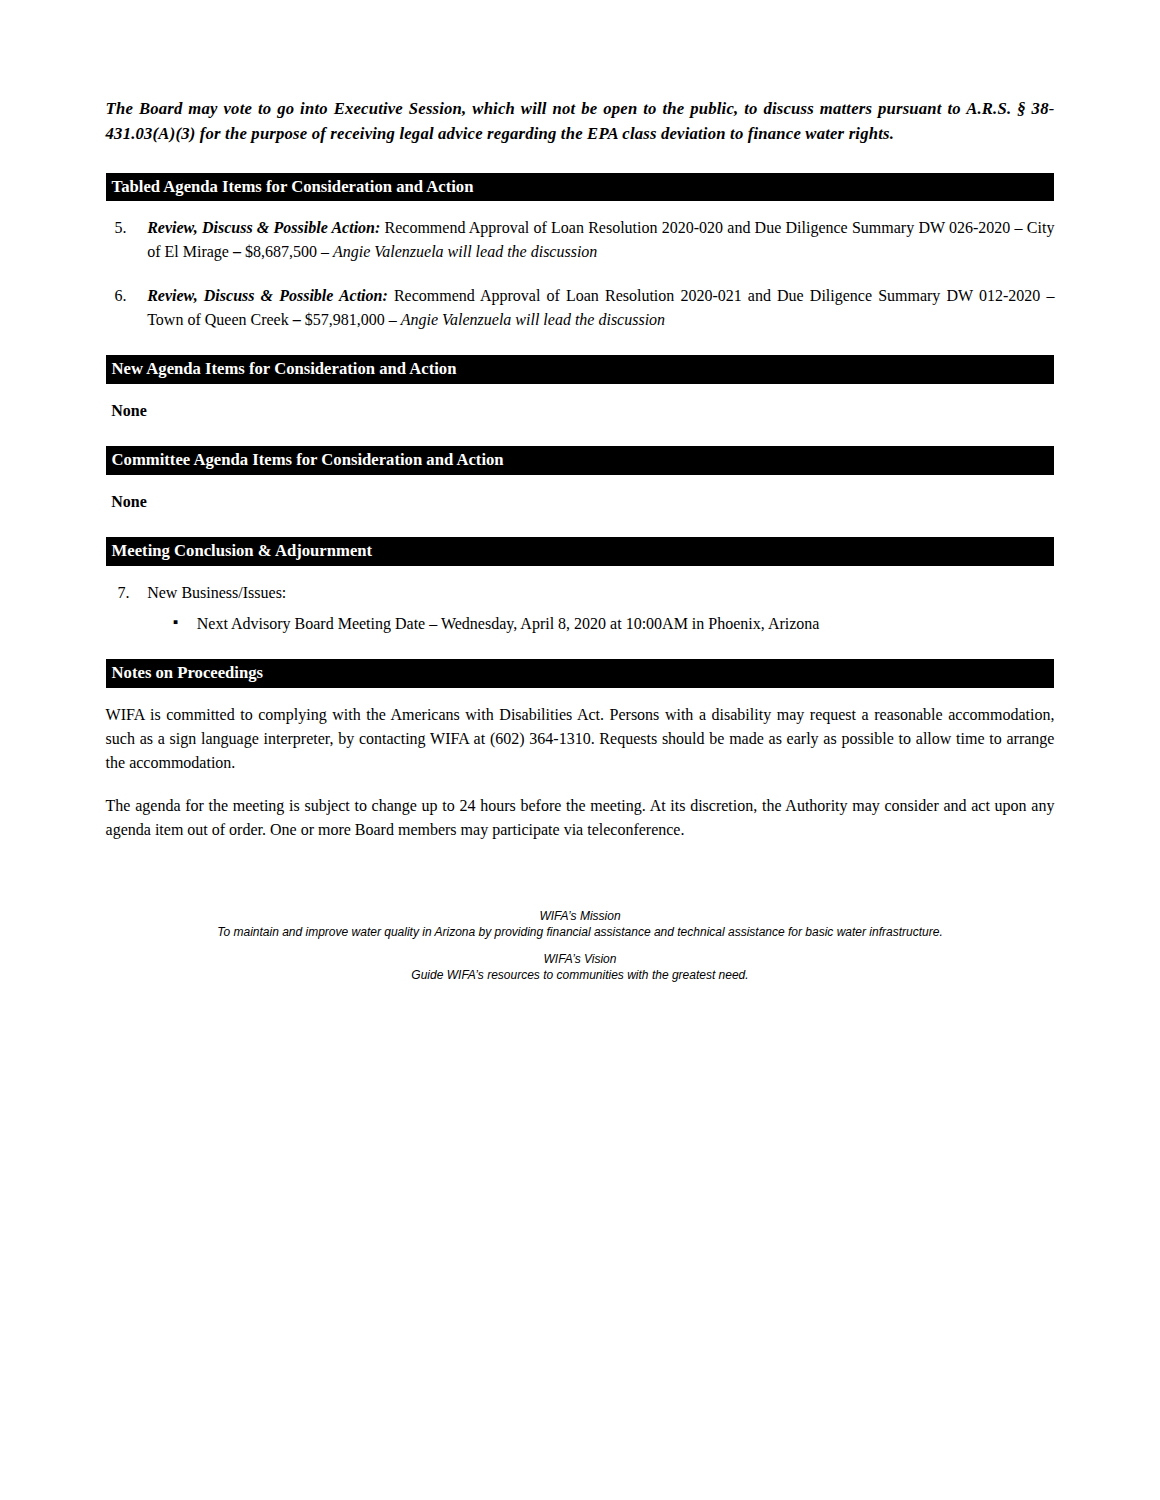The Board may vote to go into Executive Session, which will not be open to the public, to discuss matters pursuant to A.R.S. § 38-431.03(A)(3) for the purpose of receiving legal advice regarding the EPA class deviation to finance water rights.
Tabled Agenda Items for Consideration and Action
5. Review, Discuss & Possible Action: Recommend Approval of Loan Resolution 2020-020 and Due Diligence Summary DW 026-2020 – City of El Mirage – $8,687,500 – Angie Valenzuela will lead the discussion
6. Review, Discuss & Possible Action: Recommend Approval of Loan Resolution 2020-021 and Due Diligence Summary DW 012-2020 – Town of Queen Creek – $57,981,000 – Angie Valenzuela will lead the discussion
New Agenda Items for Consideration and Action
None
Committee Agenda Items for Consideration and Action
None
Meeting Conclusion & Adjournment
7. New Business/Issues:
Next Advisory Board Meeting Date – Wednesday, April 8, 2020 at 10:00AM in Phoenix, Arizona
Notes on Proceedings
WIFA is committed to complying with the Americans with Disabilities Act. Persons with a disability may request a reasonable accommodation, such as a sign language interpreter, by contacting WIFA at (602) 364-1310. Requests should be made as early as possible to allow time to arrange the accommodation.
The agenda for the meeting is subject to change up to 24 hours before the meeting. At its discretion, the Authority may consider and act upon any agenda item out of order. One or more Board members may participate via teleconference.
WIFA’s Mission
To maintain and improve water quality in Arizona by providing financial assistance and technical assistance for basic water infrastructure.
WIFA’s Vision
Guide WIFA’s resources to communities with the greatest need.